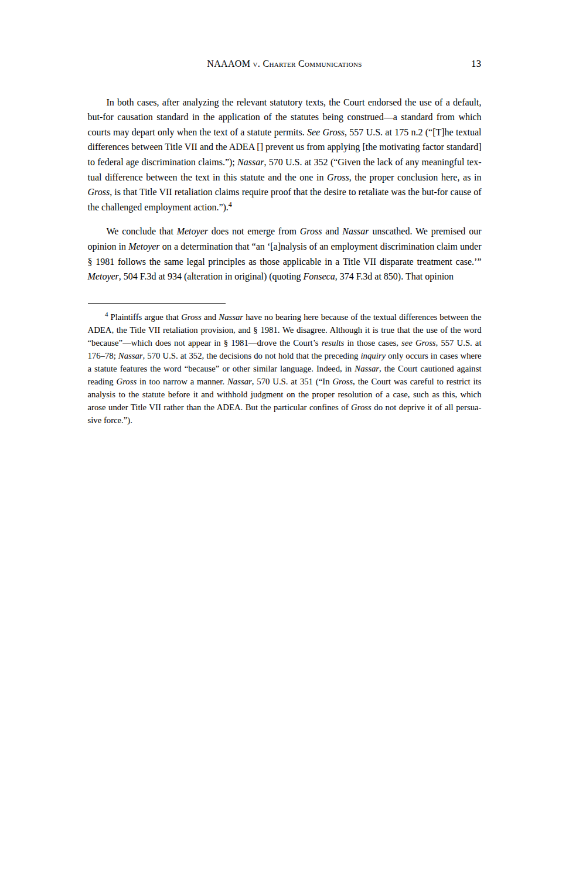NAAAOM v. Charter Communications 13
In both cases, after analyzing the relevant statutory texts, the Court endorsed the use of a default, but-for causation standard in the application of the statutes being construed—a standard from which courts may depart only when the text of a statute permits. See Gross, 557 U.S. at 175 n.2 (“[T]he textual differences between Title VII and the ADEA [] prevent us from applying [the motivating factor standard] to federal age discrimination claims.”); Nassar, 570 U.S. at 352 (“Given the lack of any meaningful textual difference between the text in this statute and the one in Gross, the proper conclusion here, as in Gross, is that Title VII retaliation claims require proof that the desire to retaliate was the but-for cause of the challenged employment action.”).4
We conclude that Metoyer does not emerge from Gross and Nassar unscathed. We premised our opinion in Metoyer on a determination that “an ‘[a]nalysis of an employment discrimination claim under § 1981 follows the same legal principles as those applicable in a Title VII disparate treatment case.’” Metoyer, 504 F.3d at 934 (alteration in original) (quoting Fonseca, 374 F.3d at 850). That opinion
4 Plaintiffs argue that Gross and Nassar have no bearing here because of the textual differences between the ADEA, the Title VII retaliation provision, and § 1981. We disagree. Although it is true that the use of the word “because”—which does not appear in § 1981—drove the Court’s results in those cases, see Gross, 557 U.S. at 176–78; Nassar, 570 U.S. at 352, the decisions do not hold that the preceding inquiry only occurs in cases where a statute features the word “because” or other similar language. Indeed, in Nassar, the Court cautioned against reading Gross in too narrow a manner. Nassar, 570 U.S. at 351 (“In Gross, the Court was careful to restrict its analysis to the statute before it and withhold judgment on the proper resolution of a case, such as this, which arose under Title VII rather than the ADEA. But the particular confines of Gross do not deprive it of all persuasive force.”).